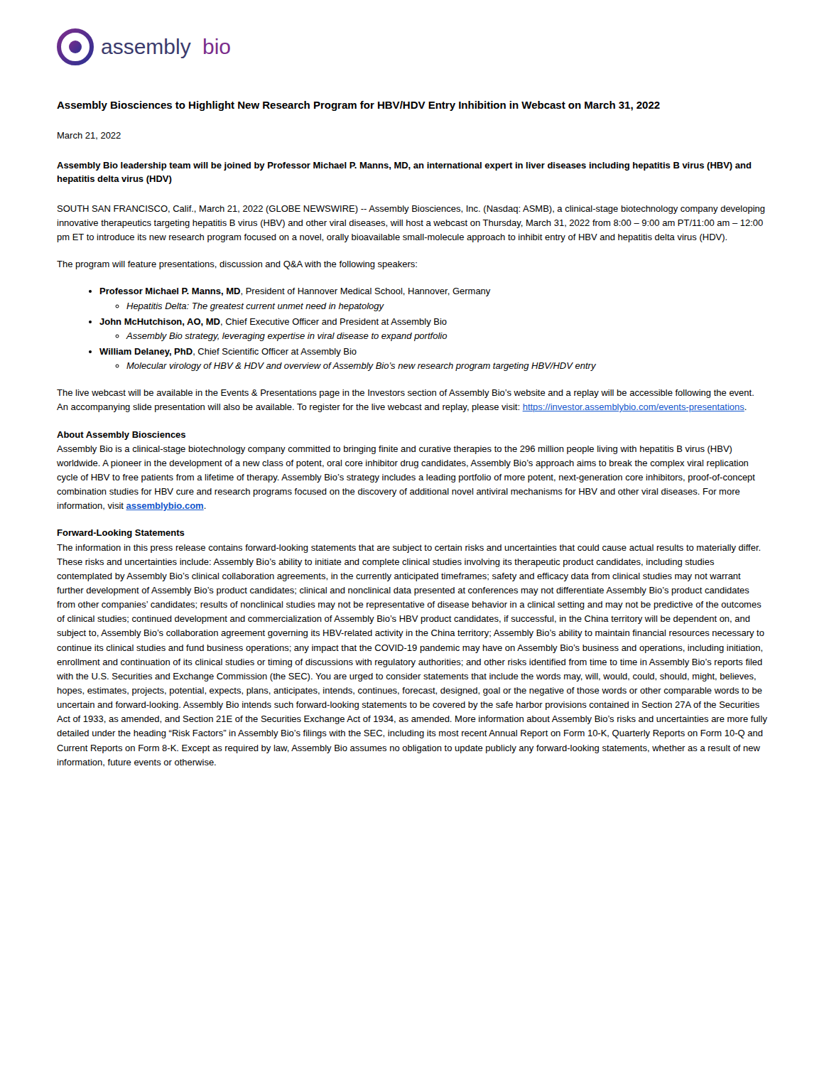assembly bio
Assembly Biosciences to Highlight New Research Program for HBV/HDV Entry Inhibition in Webcast on March 31, 2022
March 21, 2022
Assembly Bio leadership team will be joined by Professor Michael P. Manns, MD, an international expert in liver diseases including hepatitis B virus (HBV) and hepatitis delta virus (HDV)
SOUTH SAN FRANCISCO, Calif., March 21, 2022 (GLOBE NEWSWIRE) -- Assembly Biosciences, Inc. (Nasdaq: ASMB), a clinical-stage biotechnology company developing innovative therapeutics targeting hepatitis B virus (HBV) and other viral diseases, will host a webcast on Thursday, March 31, 2022 from 8:00 – 9:00 am PT/11:00 am – 12:00 pm ET to introduce its new research program focused on a novel, orally bioavailable small-molecule approach to inhibit entry of HBV and hepatitis delta virus (HDV).
The program will feature presentations, discussion and Q&A with the following speakers:
Professor Michael P. Manns, MD, President of Hannover Medical School, Hannover, Germany
Hepatitis Delta: The greatest current unmet need in hepatology
John McHutchison, AO, MD, Chief Executive Officer and President at Assembly Bio
Assembly Bio strategy, leveraging expertise in viral disease to expand portfolio
William Delaney, PhD, Chief Scientific Officer at Assembly Bio
Molecular virology of HBV & HDV and overview of Assembly Bio’s new research program targeting HBV/HDV entry
The live webcast will be available in the Events & Presentations page in the Investors section of Assembly Bio’s website and a replay will be accessible following the event. An accompanying slide presentation will also be available. To register for the live webcast and replay, please visit: https://investor.assemblybio.com/events-presentations.
About Assembly Biosciences
Assembly Bio is a clinical-stage biotechnology company committed to bringing finite and curative therapies to the 296 million people living with hepatitis B virus (HBV) worldwide. A pioneer in the development of a new class of potent, oral core inhibitor drug candidates, Assembly Bio’s approach aims to break the complex viral replication cycle of HBV to free patients from a lifetime of therapy. Assembly Bio’s strategy includes a leading portfolio of more potent, next-generation core inhibitors, proof-of-concept combination studies for HBV cure and research programs focused on the discovery of additional novel antiviral mechanisms for HBV and other viral diseases. For more information, visit assemblybio.com.
Forward-Looking Statements
The information in this press release contains forward-looking statements that are subject to certain risks and uncertainties that could cause actual results to materially differ. These risks and uncertainties include: Assembly Bio’s ability to initiate and complete clinical studies involving its therapeutic product candidates, including studies contemplated by Assembly Bio’s clinical collaboration agreements, in the currently anticipated timeframes; safety and efficacy data from clinical studies may not warrant further development of Assembly Bio’s product candidates; clinical and nonclinical data presented at conferences may not differentiate Assembly Bio’s product candidates from other companies’ candidates; results of nonclinical studies may not be representative of disease behavior in a clinical setting and may not be predictive of the outcomes of clinical studies; continued development and commercialization of Assembly Bio’s HBV product candidates, if successful, in the China territory will be dependent on, and subject to, Assembly Bio’s collaboration agreement governing its HBV-related activity in the China territory; Assembly Bio’s ability to maintain financial resources necessary to continue its clinical studies and fund business operations; any impact that the COVID-19 pandemic may have on Assembly Bio’s business and operations, including initiation, enrollment and continuation of its clinical studies or timing of discussions with regulatory authorities; and other risks identified from time to time in Assembly Bio’s reports filed with the U.S. Securities and Exchange Commission (the SEC). You are urged to consider statements that include the words may, will, would, could, should, might, believes, hopes, estimates, projects, potential, expects, plans, anticipates, intends, continues, forecast, designed, goal or the negative of those words or other comparable words to be uncertain and forward-looking. Assembly Bio intends such forward-looking statements to be covered by the safe harbor provisions contained in Section 27A of the Securities Act of 1933, as amended, and Section 21E of the Securities Exchange Act of 1934, as amended. More information about Assembly Bio’s risks and uncertainties are more fully detailed under the heading “Risk Factors” in Assembly Bio’s filings with the SEC, including its most recent Annual Report on Form 10-K, Quarterly Reports on Form 10-Q and Current Reports on Form 8-K. Except as required by law, Assembly Bio assumes no obligation to update publicly any forward-looking statements, whether as a result of new information, future events or otherwise.